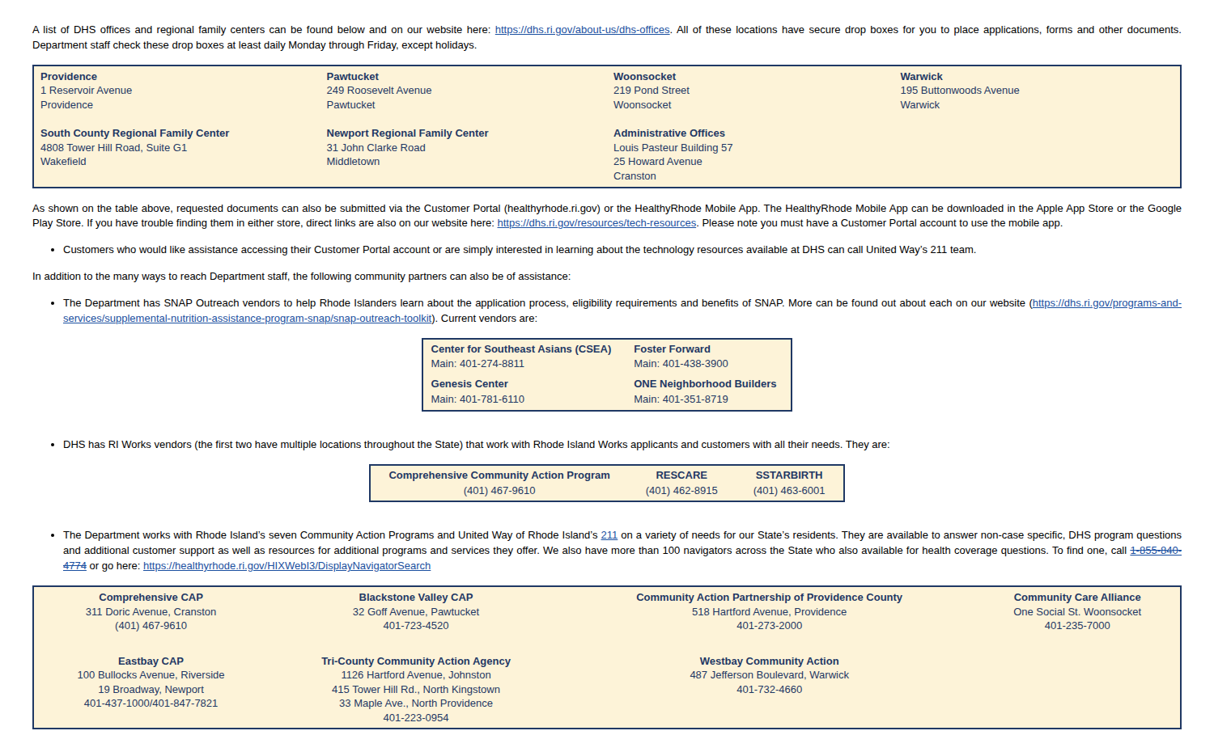A list of DHS offices and regional family centers can be found below and on our website here: https://dhs.ri.gov/about-us/dhs-offices. All of these locations have secure drop boxes for you to place applications, forms and other documents. Department staff check these drop boxes at least daily Monday through Friday, except holidays.
| Providence 1 Reservoir Avenue Providence | Pawtucket 249 Roosevelt Avenue Pawtucket | Woonsocket 219 Pond Street Woonsocket | Warwick 195 Buttonwoods Avenue Warwick |
| South County Regional Family Center 4808 Tower Hill Road, Suite G1 Wakefield | Newport Regional Family Center 31 John Clarke Road Middletown | Administrative Offices Louis Pasteur Building 57 25 Howard Avenue Cranston | |
As shown on the table above, requested documents can also be submitted via the Customer Portal (healthyrhode.ri.gov) or the HealthyRhode Mobile App. The HealthyRhode Mobile App can be downloaded in the Apple App Store or the Google Play Store. If you have trouble finding them in either store, direct links are also on our website here: https://dhs.ri.gov/resources/tech-resources. Please note you must have a Customer Portal account to use the mobile app.
Customers who would like assistance accessing their Customer Portal account or are simply interested in learning about the technology resources available at DHS can call United Way’s 211 team.
In addition to the many ways to reach Department staff, the following community partners can also be of assistance:
The Department has SNAP Outreach vendors to help Rhode Islanders learn about the application process, eligibility requirements and benefits of SNAP. More can be found out about each on our website (https://dhs.ri.gov/programs-and-services/supplemental-nutrition-assistance-program-snap/snap-outreach-toolkit). Current vendors are:
| Center for Southeast Asians (CSEA) Main: 401-274-8811 | Foster Forward Main: 401-438-3900 |
| Genesis Center Main: 401-781-6110 | ONE Neighborhood Builders Main: 401-351-8719 |
DHS has RI Works vendors (the first two have multiple locations throughout the State) that work with Rhode Island Works applicants and customers with all their needs. They are:
| Comprehensive Community Action Program (401) 467-9610 | RESCARE (401) 462-8915 | SSTARBIRTH (401) 463-6001 |
The Department works with Rhode Island’s seven Community Action Programs and United Way of Rhode Island’s 211 on a variety of needs for our State’s residents. They are available to answer non-case specific, DHS program questions and additional customer support as well as resources for additional programs and services they offer. We also have more than 100 navigators across the State who also available for health coverage questions. To find one, call 1-855-840-4774 or go here: https://healthyrhode.ri.gov/HIXWebI3/DisplayNavigatorSearch
| Comprehensive CAP 311 Doric Avenue, Cranston (401) 467-9610 | Blackstone Valley CAP 32 Goff Avenue, Pawtucket 401-723-4520 | Community Action Partnership of Providence County 518 Hartford Avenue, Providence 401-273-2000 | Community Care Alliance One Social St. Woonsocket 401-235-7000 |
| Eastbay CAP 100 Bullocks Avenue, Riverside 19 Broadway, Newport 401-437-1000/401-847-7821 | Tri-County Community Action Agency 1126 Hartford Avenue, Johnston 415 Tower Hill Rd., North Kingstown 33 Maple Ave., North Providence 401-223-0954 | Westbay Community Action 487 Jefferson Boulevard, Warwick 401-732-4660 | |